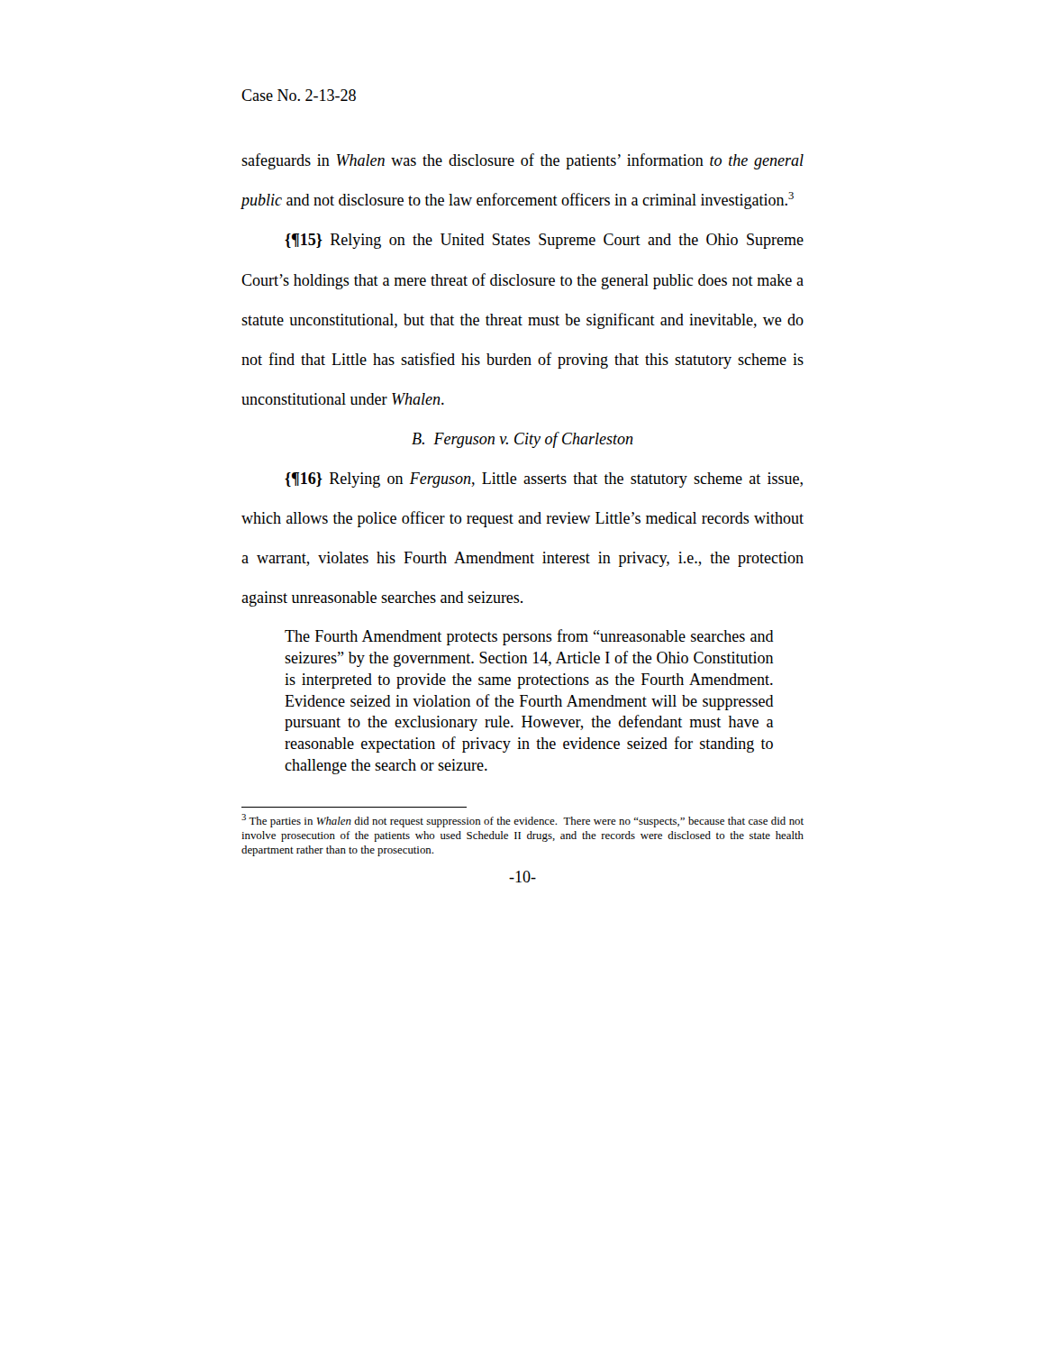Case No. 2-13-28
safeguards in Whalen was the disclosure of the patients’ information to the general public and not disclosure to the law enforcement officers in a criminal investigation.3
{¶15} Relying on the United States Supreme Court and the Ohio Supreme Court’s holdings that a mere threat of disclosure to the general public does not make a statute unconstitutional, but that the threat must be significant and inevitable, we do not find that Little has satisfied his burden of proving that this statutory scheme is unconstitutional under Whalen.
B. Ferguson v. City of Charleston
{¶16} Relying on Ferguson, Little asserts that the statutory scheme at issue, which allows the police officer to request and review Little’s medical records without a warrant, violates his Fourth Amendment interest in privacy, i.e., the protection against unreasonable searches and seizures.
The Fourth Amendment protects persons from “unreasonable searches and seizures” by the government. Section 14, Article I of the Ohio Constitution is interpreted to provide the same protections as the Fourth Amendment. Evidence seized in violation of the Fourth Amendment will be suppressed pursuant to the exclusionary rule. However, the defendant must have a reasonable expectation of privacy in the evidence seized for standing to challenge the search or seizure.
3 The parties in Whalen did not request suppression of the evidence. There were no “suspects,” because that case did not involve prosecution of the patients who used Schedule II drugs, and the records were disclosed to the state health department rather than to the prosecution.
-10-